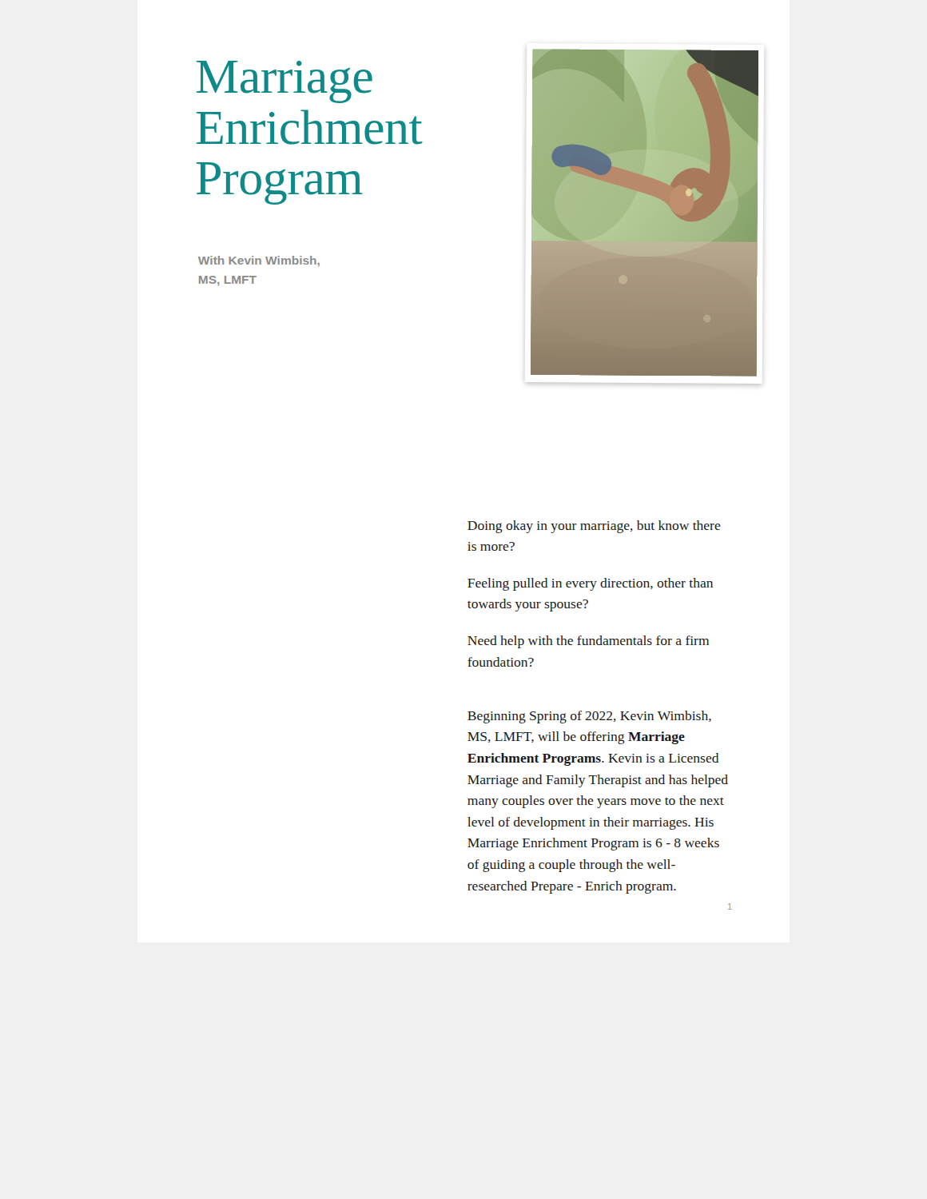Marriage Enrichment Program
With Kevin Wimbish,
MS, LMFT
Doing okay in your marriage, but know there is more?
Feeling pulled in every direction, other than towards your spouse?
Need help with the fundamentals for a firm foundation?
Beginning Spring of 2022, Kevin Wimbish, MS, LMFT, will be offering Marriage Enrichment Programs. Kevin is a Licensed Marriage and Family Therapist and has helped many couples over the years move to the next level of development in their marriages. His Marriage Enrichment Program is 6 - 8 weeks of guiding a couple through the well-researched Prepare - Enrich program.
1